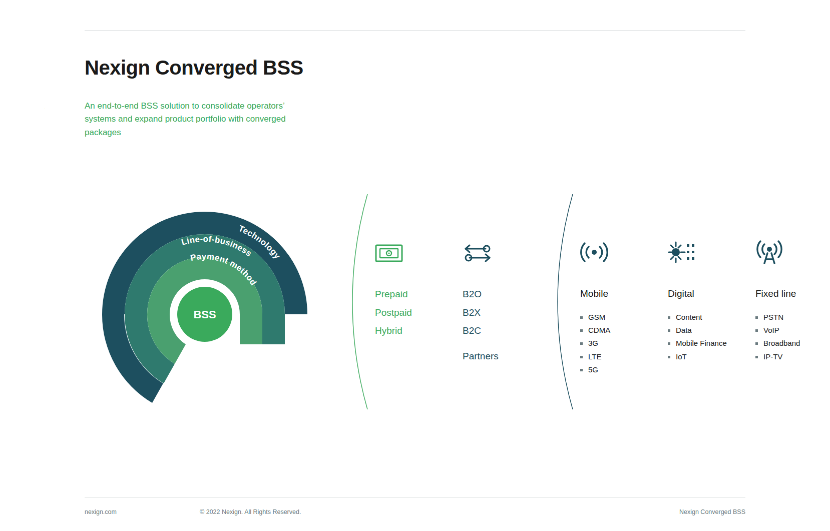Nexign Converged BSS
An end-to-end BSS solution to consolidate operators’ systems and expand product portfolio with converged packages
BSS Technology Line-of-business Payment method
Prepaid
Postpaid
Hybrid
B2O
B2X
B2C
Partners
Mobile
GSM
CDMA
3G
LTE
5G
Digital
Content
Data
Mobile Finance
IoT
Fixed line
PSTN
VoIP
Broadband
IP-TV
nexign.com © 2022 Nexign. All Rights Reserved. Nexign Converged BSS